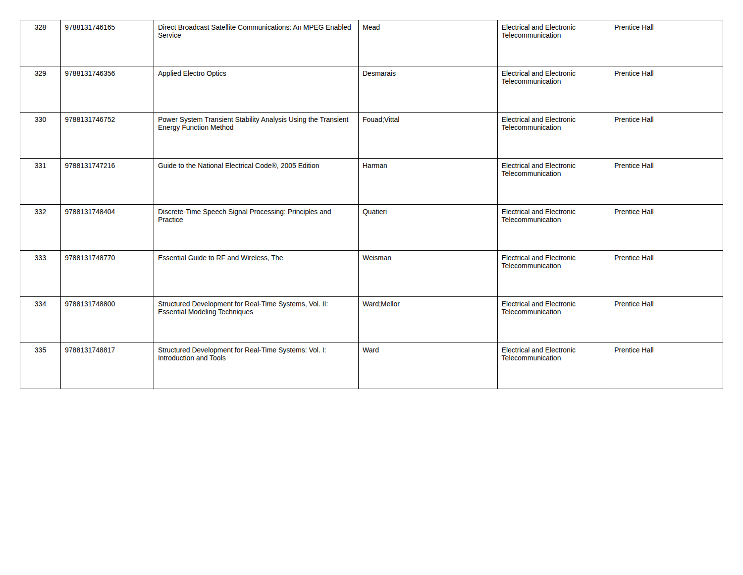| 328 | 9788131746165 | Direct Broadcast Satellite Communications: An MPEG Enabled Service | Mead | Electrical and Electronic Telecommunication | Prentice Hall |
| 329 | 9788131746356 | Applied Electro Optics | Desmarais | Electrical and Electronic Telecommunication | Prentice Hall |
| 330 | 9788131746752 | Power System Transient Stability Analysis Using the Transient Energy Function Method | Fouad;Vittal | Electrical and Electronic Telecommunication | Prentice Hall |
| 331 | 9788131747216 | Guide to the National Electrical Code®, 2005 Edition | Harman | Electrical and Electronic Telecommunication | Prentice Hall |
| 332 | 9788131748404 | Discrete-Time Speech Signal Processing: Principles and Practice | Quatieri | Electrical and Electronic Telecommunication | Prentice Hall |
| 333 | 9788131748770 | Essential Guide to RF and Wireless, The | Weisman | Electrical and Electronic Telecommunication | Prentice Hall |
| 334 | 9788131748800 | Structured Development for Real-Time Systems, Vol. II: Essential Modeling Techniques | Ward;Mellor | Electrical and Electronic Telecommunication | Prentice Hall |
| 335 | 9788131748817 | Structured Development for Real-Time Systems: Vol. I: Introduction and Tools | Ward | Electrical and Electronic Telecommunication | Prentice Hall |